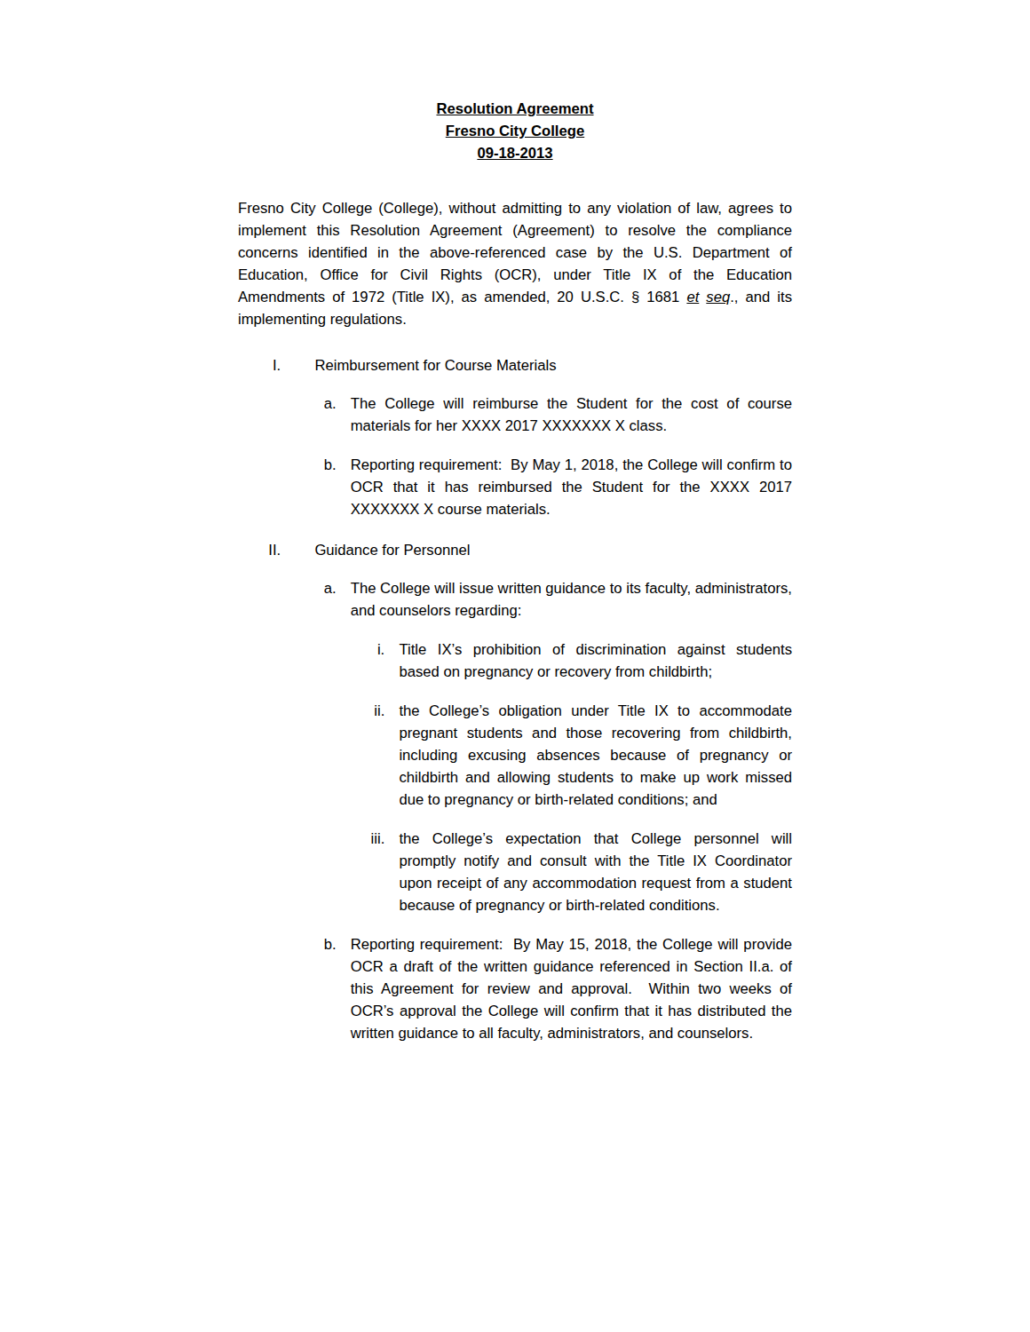Resolution Agreement
Fresno City College
09-18-2013
Fresno City College (College), without admitting to any violation of law, agrees to implement this Resolution Agreement (Agreement) to resolve the compliance concerns identified in the above-referenced case by the U.S. Department of Education, Office for Civil Rights (OCR), under Title IX of the Education Amendments of 1972 (Title IX), as amended, 20 U.S.C. § 1681 et seq., and its implementing regulations.
Reimbursement for Course Materials
The College will reimburse the Student for the cost of course materials for her XXXX 2017 XXXXXXX X class.
Reporting requirement: By May 1, 2018, the College will confirm to OCR that it has reimbursed the Student for the XXXX 2017 XXXXXXX X course materials.
Guidance for Personnel
The College will issue written guidance to its faculty, administrators, and counselors regarding:
Title IX’s prohibition of discrimination against students based on pregnancy or recovery from childbirth;
the College’s obligation under Title IX to accommodate pregnant students and those recovering from childbirth, including excusing absences because of pregnancy or childbirth and allowing students to make up work missed due to pregnancy or birth-related conditions; and
the College’s expectation that College personnel will promptly notify and consult with the Title IX Coordinator upon receipt of any accommodation request from a student because of pregnancy or birth-related conditions.
Reporting requirement: By May 15, 2018, the College will provide OCR a draft of the written guidance referenced in Section II.a. of this Agreement for review and approval. Within two weeks of OCR’s approval the College will confirm that it has distributed the written guidance to all faculty, administrators, and counselors.